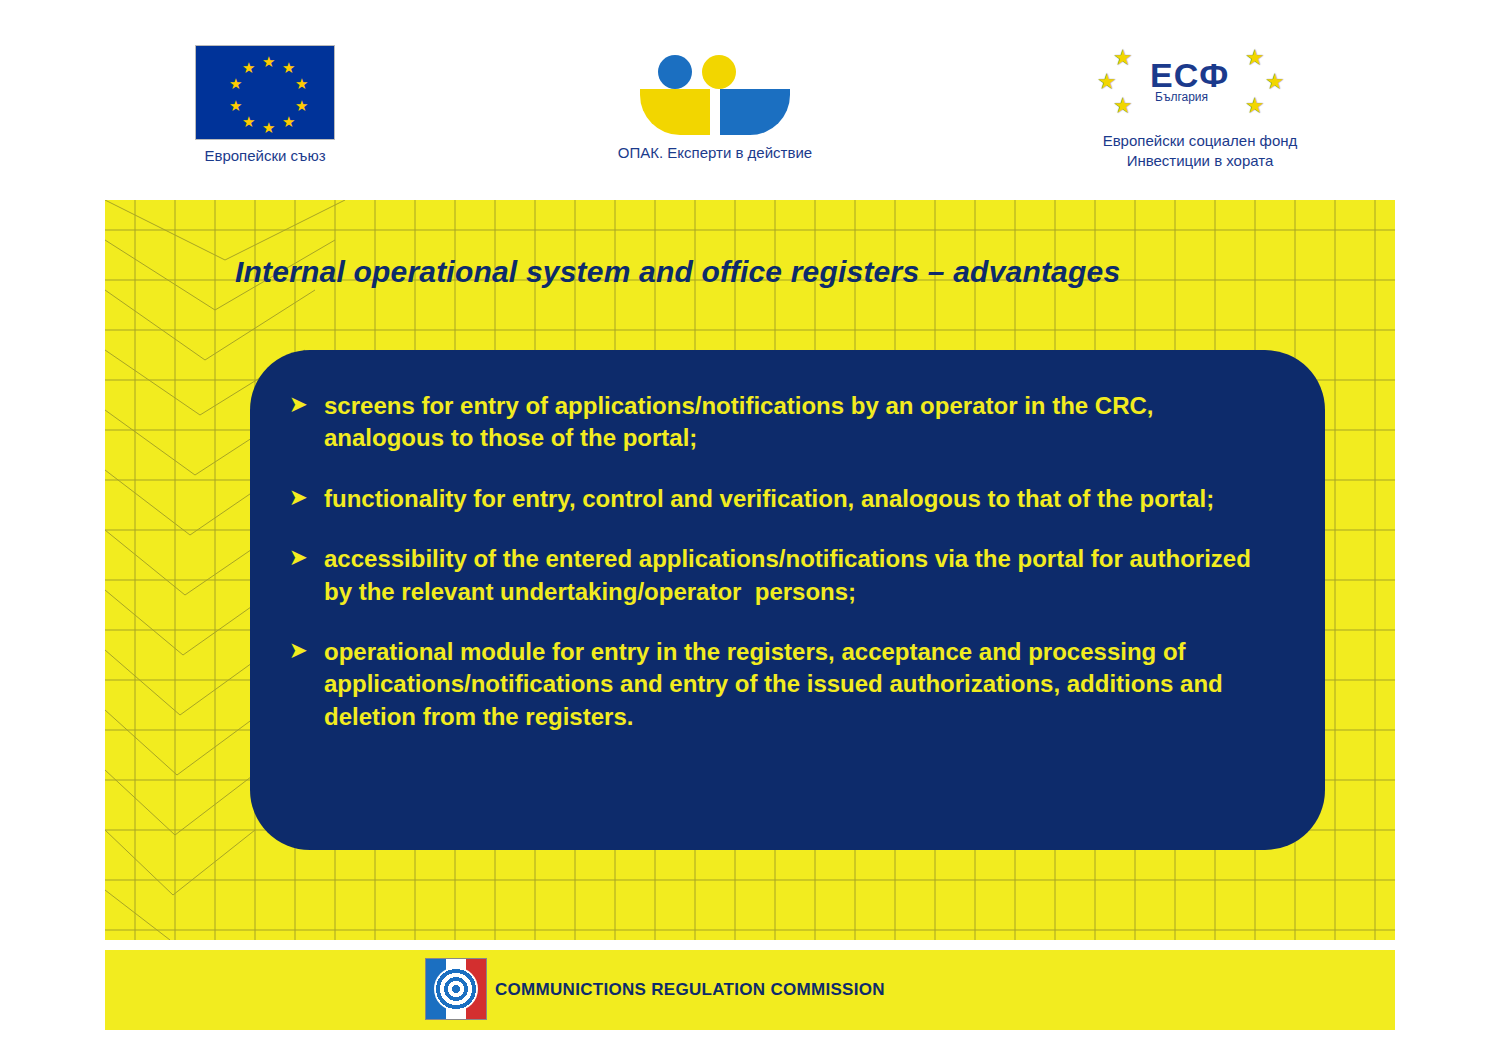★ ★ ★ ★ ★ ★ ★ ★ ★ ★
Европейски съюз
ОПАК. Експерти в действие
★ ★ ★ ★ ★ ★ ЕСФ България
Европейски социален фонд
Инвестиции в хората
Internal operational system and office registers – advantages
screens for entry of applications/notifications by an operator in the CRC, analogous to those of the portal;
functionality for entry, control and verification, analogous to that of the portal;
accessibility of the entered applications/notifications via the portal for authorized by the relevant undertaking/operator persons;
operational module for entry in the registers, acceptance and processing of applications/notifications and entry of the issued authorizations, additions and deletion from the registers.
COMMUNICTIONS REGULATION COMMISSION